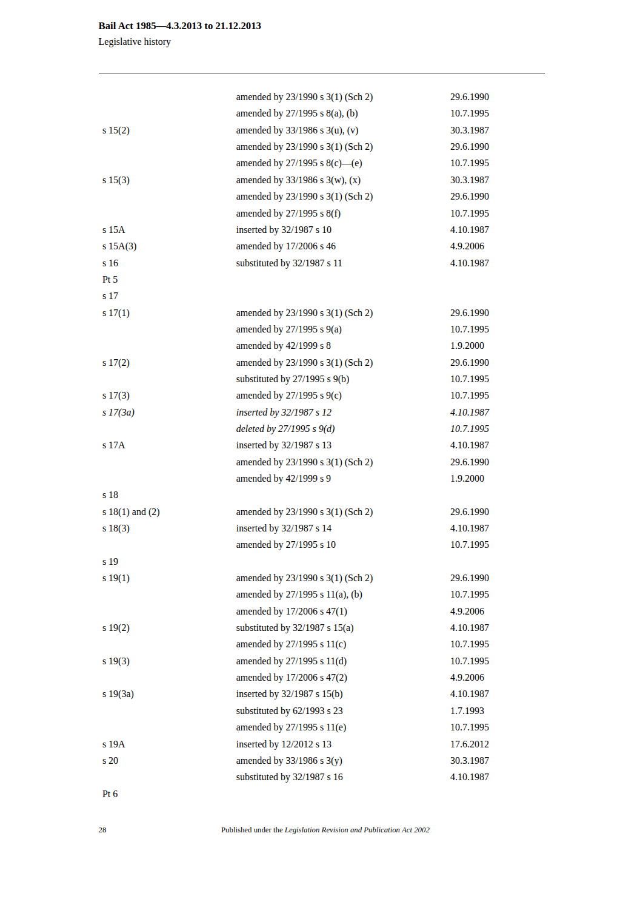Bail Act 1985—4.3.2013 to 21.12.2013
Legislative history
| | amended by 23/1990 s 3(1) (Sch 2) | 29.6.1990 |
| | amended by 27/1995 s 8(a), (b) | 10.7.1995 |
| s 15(2) | amended by 33/1986 s 3(u), (v) | 30.3.1987 |
| | amended by 23/1990 s 3(1) (Sch 2) | 29.6.1990 |
| | amended by 27/1995 s 8(c)—(e) | 10.7.1995 |
| s 15(3) | amended by 33/1986 s 3(w), (x) | 30.3.1987 |
| | amended by 23/1990 s 3(1) (Sch 2) | 29.6.1990 |
| | amended by 27/1995 s 8(f) | 10.7.1995 |
| s 15A | inserted by 32/1987 s 10 | 4.10.1987 |
| s 15A(3) | amended by 17/2006 s 46 | 4.9.2006 |
| s 16 | substituted by 32/1987 s 11 | 4.10.1987 |
| Pt 5 | | |
| s 17 | | |
| s 17(1) | amended by 23/1990 s 3(1) (Sch 2) | 29.6.1990 |
| | amended by 27/1995 s 9(a) | 10.7.1995 |
| | amended by 42/1999 s 8 | 1.9.2000 |
| s 17(2) | amended by 23/1990 s 3(1) (Sch 2) | 29.6.1990 |
| | substituted by 27/1995 s 9(b) | 10.7.1995 |
| s 17(3) | amended by 27/1995 s 9(c) | 10.7.1995 |
| s 17(3a) | inserted by 32/1987 s 12 | 4.10.1987 |
| | deleted by 27/1995 s 9(d) | 10.7.1995 |
| s 17A | inserted by 32/1987 s 13 | 4.10.1987 |
| | amended by 23/1990 s 3(1) (Sch 2) | 29.6.1990 |
| | amended by 42/1999 s 9 | 1.9.2000 |
| s 18 | | |
| s 18(1) and (2) | amended by 23/1990 s 3(1) (Sch 2) | 29.6.1990 |
| s 18(3) | inserted by 32/1987 s 14 | 4.10.1987 |
| | amended by 27/1995 s 10 | 10.7.1995 |
| s 19 | | |
| s 19(1) | amended by 23/1990 s 3(1) (Sch 2) | 29.6.1990 |
| | amended by 27/1995 s 11(a), (b) | 10.7.1995 |
| | amended by 17/2006 s 47(1) | 4.9.2006 |
| s 19(2) | substituted by 32/1987 s 15(a) | 4.10.1987 |
| | amended by 27/1995 s 11(c) | 10.7.1995 |
| s 19(3) | amended by 27/1995 s 11(d) | 10.7.1995 |
| | amended by 17/2006 s 47(2) | 4.9.2006 |
| s 19(3a) | inserted by 32/1987 s 15(b) | 4.10.1987 |
| | substituted by 62/1993 s 23 | 1.7.1993 |
| | amended by 27/1995 s 11(e) | 10.7.1995 |
| s 19A | inserted by 12/2012 s 13 | 17.6.2012 |
| s 20 | amended by 33/1986 s 3(y) | 30.3.1987 |
| | substituted by 32/1987 s 16 | 4.10.1987 |
| Pt 6 | | |
28 Published under the Legislation Revision and Publication Act 2002